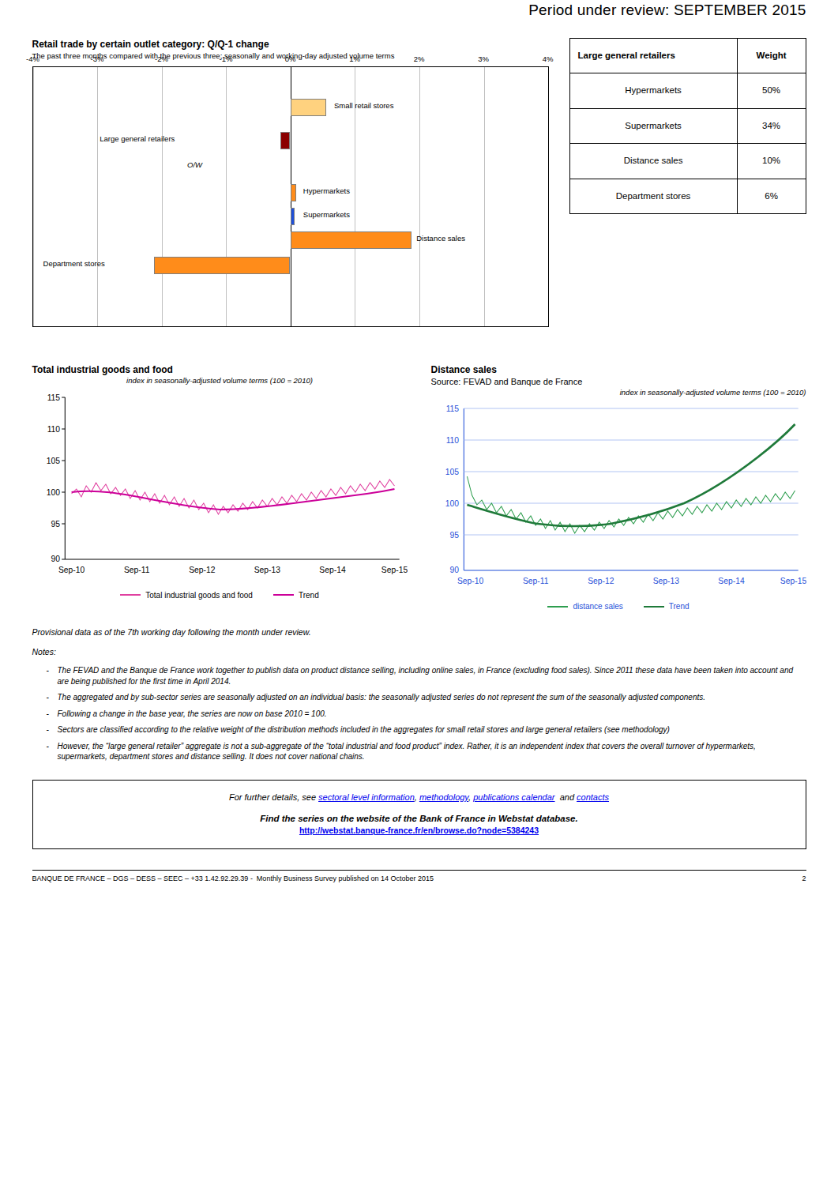Period under review: SEPTEMBER 2015
Retail trade by certain outlet category: Q/Q-1 change
The past three months compared with the previous three; seasonally and working-day adjusted volume terms
-4% -3% -2% -1% 0% 1% 2% 3% 4%
Small retail stores
Large general retailers
O/W
Hypermarkets
Supermarkets
Distance sales
Department stores
| Large general retailers | Weight |
| --- | --- |
| Hypermarkets | 50% |
| Supermarkets | 34% |
| Distance sales | 10% |
| Department stores | 6% |
Total industrial goods and food
index in seasonally-adjusted volume terms (100 = 2010)
115 110 105 100 95 90 Sep-10 Sep-11 Sep-12 Sep-13 Sep-14 Sep-15
Total industrial goods and food Trend
Distance sales
Source: FEVAD and Banque de France
index in seasonally-adjusted volume terms (100 = 2010)
115 110 105 100 95 90 Sep-10 Sep-11 Sep-12 Sep-13 Sep-14 Sep-15
distance sales Trend
Provisional data as of the 7th working day following the month under review.
Notes:
The FEVAD and the Banque de France work together to publish data on product distance selling, including online sales, in France (excluding food sales). Since 2011 these data have been taken into account and are being published for the first time in April 2014.
The aggregated and by sub-sector series are seasonally adjusted on an individual basis: the seasonally adjusted series do not represent the sum of the seasonally adjusted components.
Following a change in the base year, the series are now on base 2010 = 100.
Sectors are classified according to the relative weight of the distribution methods included in the aggregates for small retail stores and large general retailers (see methodology)
However, the “large general retailer” aggregate is not a sub-aggregate of the “total industrial and food product” index. Rather, it is an independent index that covers the overall turnover of hypermarkets, supermarkets, department stores and distance selling. It does not cover national chains.
For further details, see sectoral level information, methodology, publications calendar and contacts
Find the series on the website of the Bank of France in Webstat database.
http://webstat.banque-france.fr/en/browse.do?node=5384243
BANQUE DE FRANCE – DGS – DESS – SEEC – +33 1.42.92.29.39 - Monthly Business Survey published on 14 October 2015 2